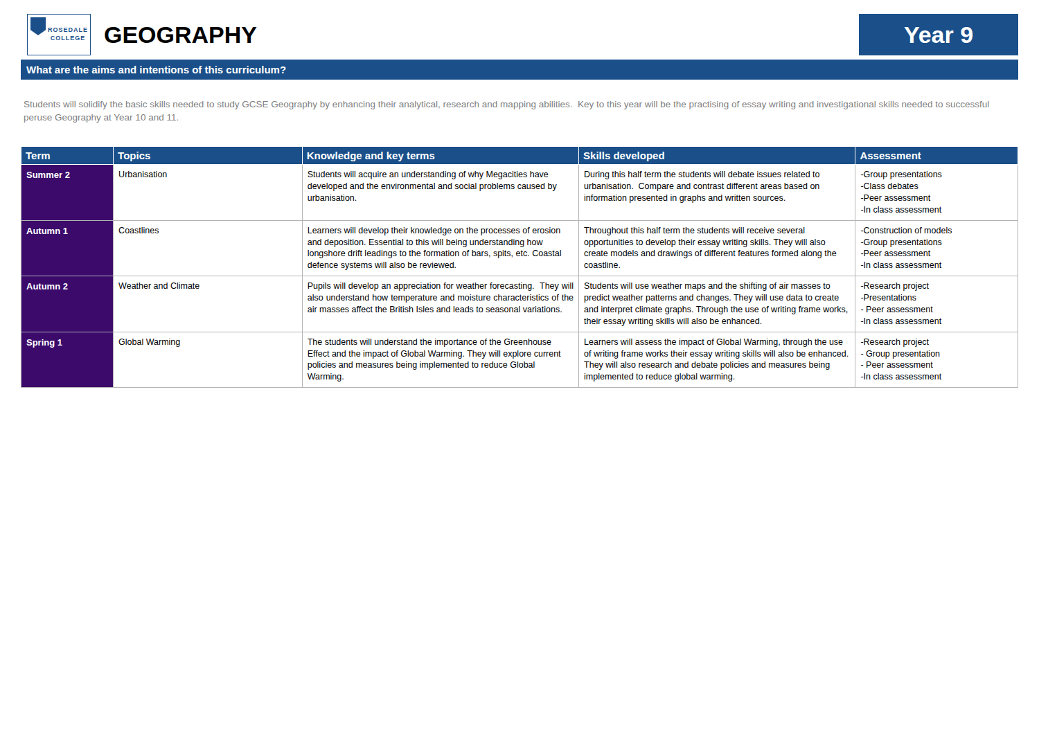ROSEDALE
COLLEGE
GEOGRAPHY
Year 9
What are the aims and intentions of this curriculum?
Students will solidify the basic skills needed to study GCSE Geography by enhancing their analytical, research and mapping abilities. Key to this year will be the practising of essay writing and investigational skills needed to successful peruse Geography at Year 10 and 11.
| Term | Topics | Knowledge and key terms | Skills developed | Assessment |
| --- | --- | --- | --- | --- |
| Summer 2 | Urbanisation | Students will acquire an understanding of why Megacities have developed and the environmental and social problems caused by urbanisation. | During this half term the students will debate issues related to urbanisation. Compare and contrast different areas based on information presented in graphs and written sources. | -Group presentations -Class debates -Peer assessment -In class assessment |
| Autumn 1 | Coastlines | Learners will develop their knowledge on the processes of erosion and deposition. Essential to this will being understanding how longshore drift leadings to the formation of bars, spits, etc. Coastal defence systems will also be reviewed. | Throughout this half term the students will receive several opportunities to develop their essay writing skills. They will also create models and drawings of different features formed along the coastline. | -Construction of models -Group presentations -Peer assessment -In class assessment |
| Autumn 2 | Weather and Climate | Pupils will develop an appreciation for weather forecasting. They will also understand how temperature and moisture characteristics of the air masses affect the British Isles and leads to seasonal variations. | Students will use weather maps and the shifting of air masses to predict weather patterns and changes. They will use data to create and interpret climate graphs. Through the use of writing frame works, their essay writing skills will also be enhanced. | -Research project -Presentations - Peer assessment -In class assessment |
| Spring 1 | Global Warming | The students will understand the importance of the Greenhouse Effect and the impact of Global Warming. They will explore current policies and measures being implemented to reduce Global Warming. | Learners will assess the impact of Global Warming, through the use of writing frame works their essay writing skills will also be enhanced. They will also research and debate policies and measures being implemented to reduce global warming. | -Research project - Group presentation - Peer assessment -In class assessment |